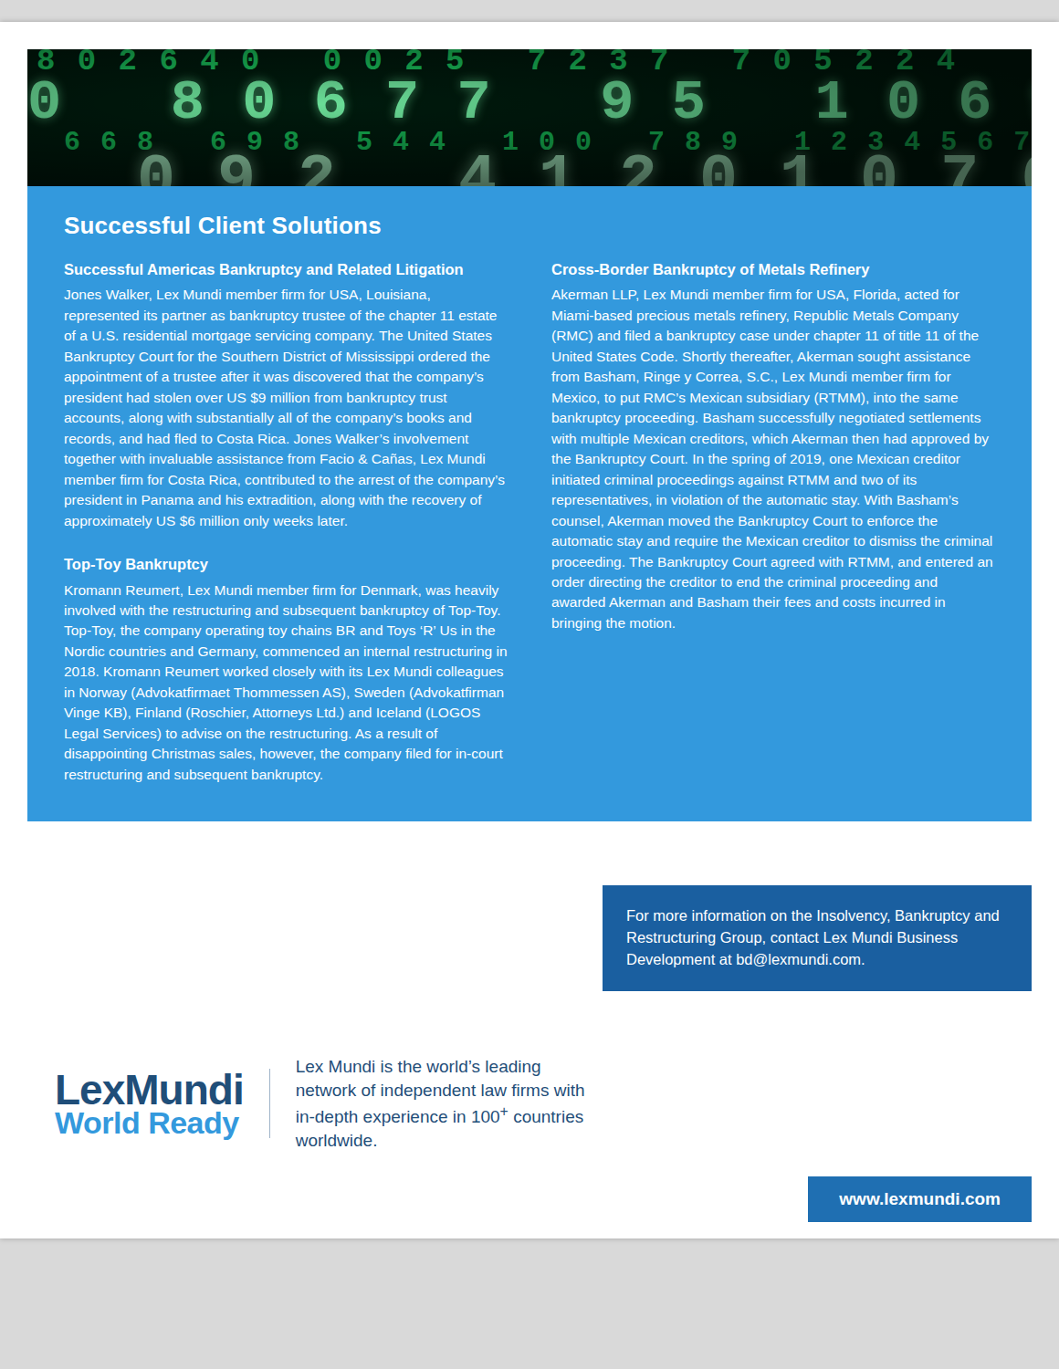8 0 2 6 4 0 0 0 2 5 7 2 3 7 7 0 5 2 2 4 0 8 0 6 7 7 9 5 1 0 6 9 9 7 8 9 3 9 0 9 8 0 9 9 7 7 6 2 6 6 8 6 9 8 5 4 4 1 0 0 7 8 9 1 2 3 4 5 6 7 8 9 0 0 9 2 4 1 2 0 1 0 7 6 5 9 4 7 3 3 1 0 9 7 7 4 2 0 0 9 8 5 5 1 2 6 6 7 8 9 9 0 0
Successful Client Solutions
Successful Americas Bankruptcy and Related Litigation
Jones Walker, Lex Mundi member firm for USA, Louisiana, represented its partner as bankruptcy trustee of the chapter 11 estate of a U.S. residential mortgage servicing company. The United States Bankruptcy Court for the Southern District of Mississippi ordered the appointment of a trustee after it was discovered that the company’s president had stolen over US $9 million from bankruptcy trust accounts, along with substantially all of the company’s books and records, and had fled to Costa Rica. Jones Walker’s involvement together with invaluable assistance from Facio & Cañas, Lex Mundi member firm for Costa Rica, contributed to the arrest of the company’s president in Panama and his extradition, along with the recovery of approximately US $6 million only weeks later.
Top-Toy Bankruptcy
Kromann Reumert, Lex Mundi member firm for Denmark, was heavily involved with the restructuring and subsequent bankruptcy of Top-Toy. Top-Toy, the company operating toy chains BR and Toys ‘R’ Us in the Nordic countries and Germany, commenced an internal restructuring in 2018. Kromann Reumert worked closely with its Lex Mundi colleagues in Norway (Advokatfirmaet Thommessen AS), Sweden (Advokatfirman Vinge KB), Finland (Roschier, Attorneys Ltd.) and Iceland (LOGOS Legal Services) to advise on the restructuring. As a result of disappointing Christmas sales, however, the company filed for in-court restructuring and subsequent bankruptcy.
Cross-Border Bankruptcy of Metals Refinery
Akerman LLP, Lex Mundi member firm for USA, Florida, acted for Miami-based precious metals refinery, Republic Metals Company (RMC) and filed a bankruptcy case under chapter 11 of title 11 of the United States Code. Shortly thereafter, Akerman sought assistance from Basham, Ringe y Correa, S.C., Lex Mundi member firm for Mexico, to put RMC’s Mexican subsidiary (RTMM), into the same bankruptcy proceeding. Basham successfully negotiated settlements with multiple Mexican creditors, which Akerman then had approved by the Bankruptcy Court. In the spring of 2019, one Mexican creditor initiated criminal proceedings against RTMM and two of its representatives, in violation of the automatic stay. With Basham’s counsel, Akerman moved the Bankruptcy Court to enforce the automatic stay and require the Mexican creditor to dismiss the criminal proceeding. The Bankruptcy Court agreed with RTMM, and entered an order directing the creditor to end the criminal proceeding and awarded Akerman and Basham their fees and costs incurred in bringing the motion.
For more information on the Insolvency, Bankruptcy and Restructuring Group, contact Lex Mundi Business Development at bd@lexmundi.com.
LexMundi
World Ready
Lex Mundi is the world’s leading network of independent law firms with in-depth experience in 100+ countries worldwide.
www.lexmundi.com